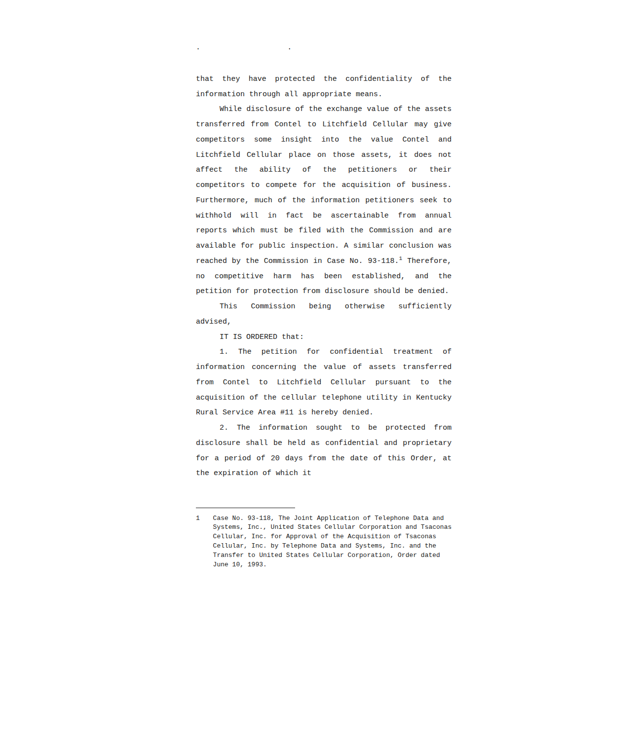. .
that they have protected the confidentiality of the information through all appropriate means.
While disclosure of the exchange value of the assets transferred from Contel to Litchfield Cellular may give competitors some insight into the value Contel and Litchfield Cellular place on those assets, it does not affect the ability of the petitioners or their competitors to compete for the acquisition of business. Furthermore, much of the information petitioners seek to withhold will in fact be ascertainable from annual reports which must be filed with the Commission and are available for public inspection. A similar conclusion was reached by the Commission in Case No. 93-118.1 Therefore, no competitive harm has been established, and the petition for protection from disclosure should be denied.
This Commission being otherwise sufficiently advised,
IT IS ORDERED that:
1. The petition for confidential treatment of information concerning the value of assets transferred from Contel to Litchfield Cellular pursuant to the acquisition of the cellular telephone utility in Kentucky Rural Service Area #11 is hereby denied.
2. The information sought to be protected from disclosure shall be held as confidential and proprietary for a period of 20 days from the date of this Order, at the expiration of which it
1 Case No. 93-118, The Joint Application of Telephone Data and Systems, Inc., United States Cellular Corporation and Tsaconas Cellular, Inc. for Approval of the Acquisition of Tsaconas Cellular, Inc. by Telephone Data and Systems, Inc. and the Transfer to United States Cellular Corporation, Order dated June 10, 1993.